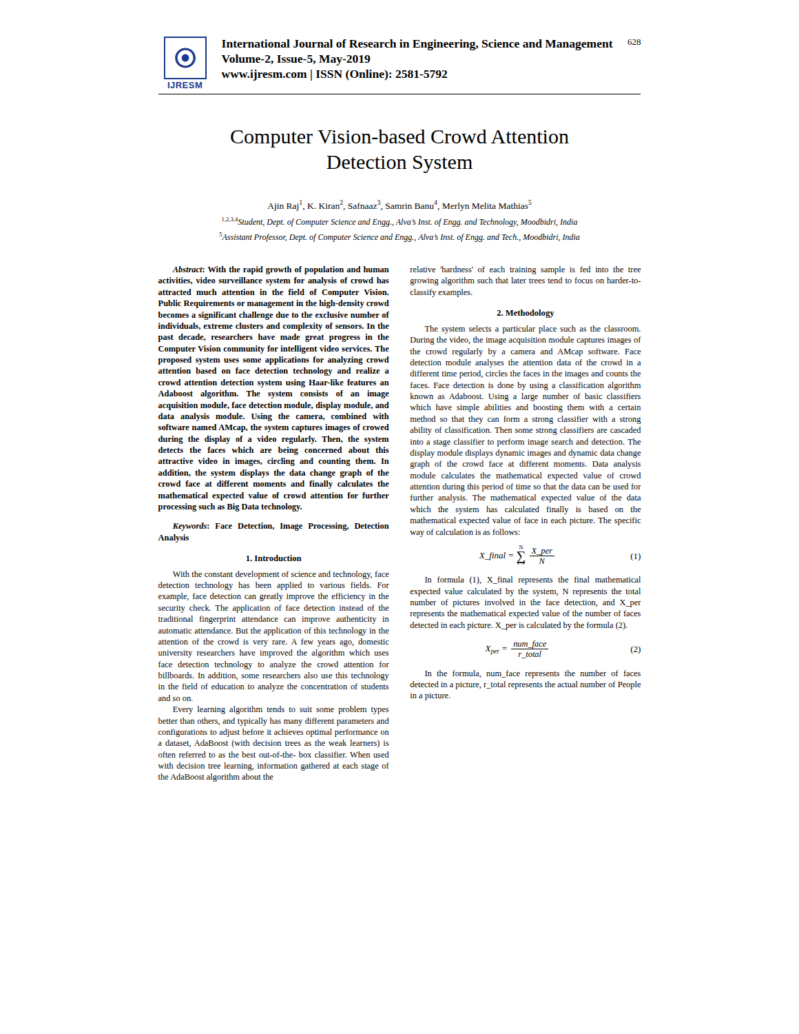628
⦿
IJRESM
International Journal of Research in Engineering, Science and Management
Volume-2, Issue-5, May-2019
www.ijresm.com | ISSN (Online): 2581-5792
Computer Vision-based Crowd Attention
Detection System
Ajin Raj1, K. Kiran2, Safnaaz3, Samrin Banu4, Merlyn Melita Mathias5
1,2,3,4Student, Dept. of Computer Science and Engg., Alva’s Inst. of Engg. and Technology, Moodbidri, India
5Assistant Professor, Dept. of Computer Science and Engg., Alva’s Inst. of Engg. and Tech., Moodbidri, India
Abstract: With the rapid growth of population and human activities, video surveillance system for analysis of crowd has attracted much attention in the field of Computer Vision. Public Requirements or management in the high-density crowd becomes a significant challenge due to the exclusive number of individuals, extreme clusters and complexity of sensors. In the past decade, researchers have made great progress in the Computer Vision community for intelligent video services. The proposed system uses some applications for analyzing crowd attention based on face detection technology and realize a crowd attention detection system using Haar-like features an Adaboost algorithm. The system consists of an image acquisition module, face detection module, display module, and data analysis module. Using the camera, combined with software named AMcap, the system captures images of crowed during the display of a video regularly. Then, the system detects the faces which are being concerned about this attractive video in images, circling and counting them. In addition, the system displays the data change graph of the crowd face at different moments and finally calculates the mathematical expected value of crowd attention for further processing such as Big Data technology.
Keywords: Face Detection, Image Processing, Detection Analysis
1. Introduction
With the constant development of science and technology, face detection technology has been applied to various fields. For example, face detection can greatly improve the efficiency in the security check. The application of face detection instead of the traditional fingerprint attendance can improve authenticity in automatic attendance. But the application of this technology in the attention of the crowd is very rare. A few years ago, domestic university researchers have improved the algorithm which uses face detection technology to analyze the crowd attention for billboards. In addition, some researchers also use this technology in the field of education to analyze the concentration of students and so on.
Every learning algorithm tends to suit some problem types better than others, and typically has many different parameters and configurations to adjust before it achieves optimal performance on a dataset, AdaBoost (with decision trees as the weak learners) is often referred to as the best out-of-the- box classifier. When used with decision tree learning, information gathered at each stage of the AdaBoost algorithm about the
relative 'hardness' of each training sample is fed into the tree growing algorithm such that later trees tend to focus on harder-to-classify examples.
2. Methodology
The system selects a particular place such as the classroom. During the video, the image acquisition module captures images of the crowd regularly by a camera and AMcap software. Face detection module analyses the attention data of the crowd in a different time period, circles the faces in the images and counts the faces. Face detection is done by using a classification algorithm known as Adaboost. Using a large number of basic classifiers which have simple abilities and boosting them with a certain method so that they can form a strong classifier with a strong ability of classification. Then some strong classifiers are cascaded into a stage classifier to perform image search and detection. The display module displays dynamic images and dynamic data change graph of the crowd face at different moments. Data analysis module calculates the mathematical expected value of crowd attention during this period of time so that the data can be used for further analysis. The mathematical expected value of the data which the system has calculated finally is based on the mathematical expected value of face in each picture. The specific way of calculation is as follows:
X_final = N∑i=1 X_per N (1)
In formula (1), X_final represents the final mathematical expected value calculated by the system, N represents the total number of pictures involved in the face detection, and X_per represents the mathematical expected value of the number of faces detected in each picture. X_per is calculated by the formula (2).
Xper = num_face r_total (2)
In the formula, num_face represents the number of faces detected in a picture, r_total represents the actual number of People in a picture.